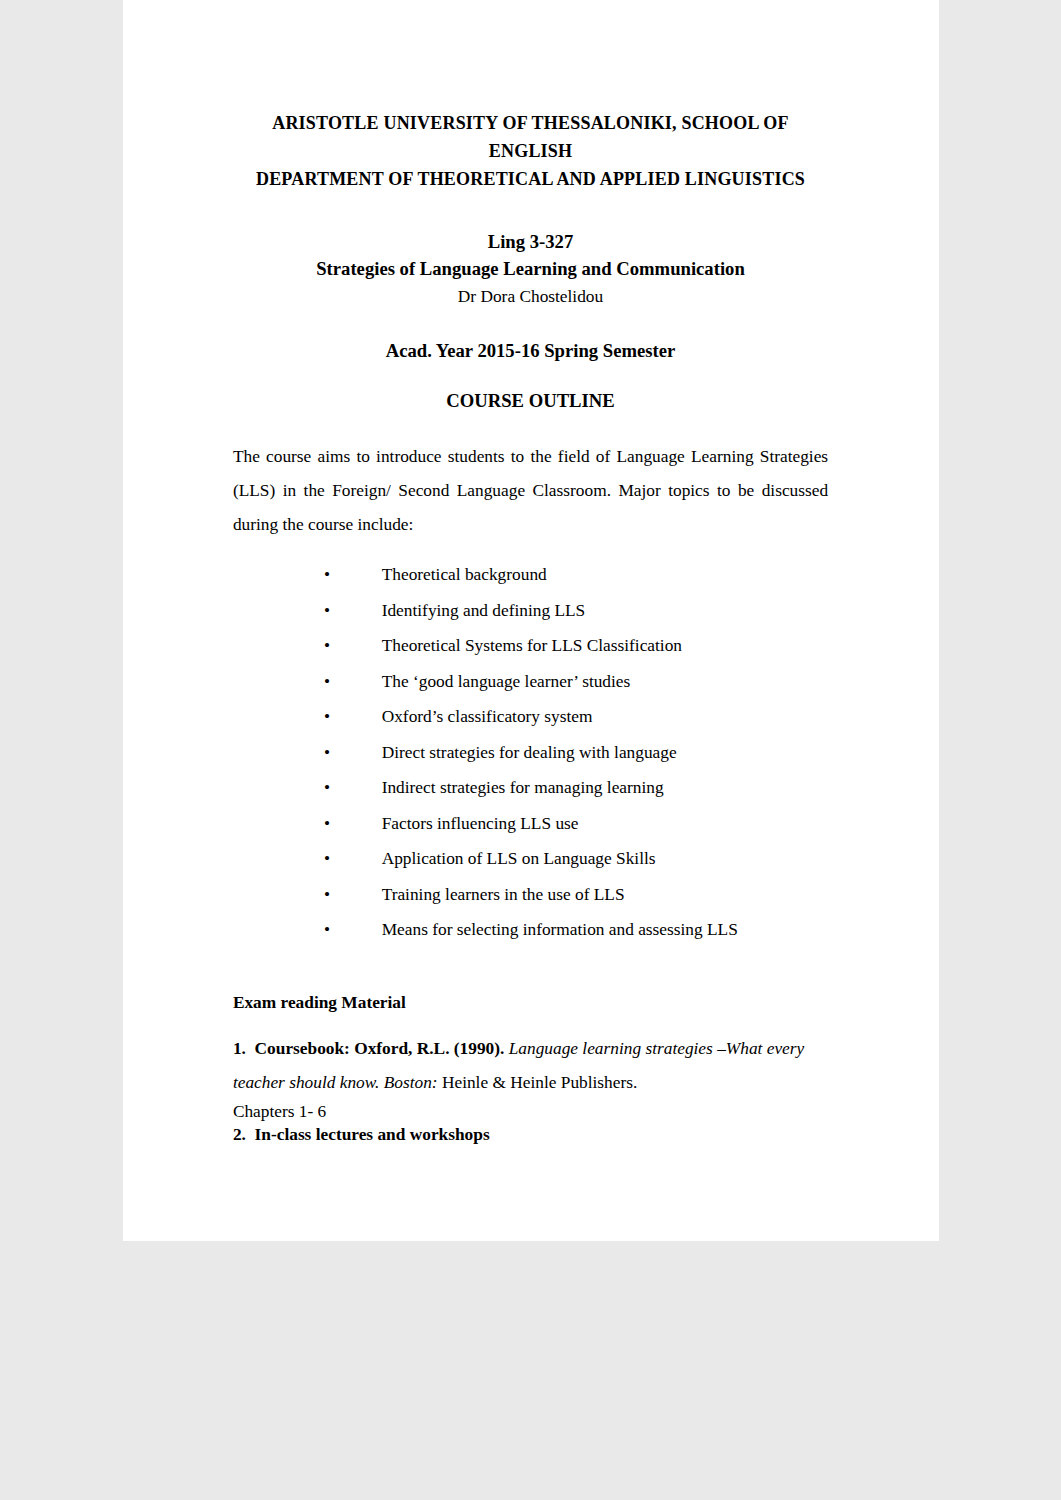ARISTOTLE UNIVERSITY OF THESSALONIKI, SCHOOL OF ENGLISH
DEPARTMENT OF THEORETICAL AND APPLIED LINGUISTICS
Ling 3-327
Strategies of Language Learning and Communication
Dr Dora Chostelidou
Acad. Year 2015-16 Spring Semester
COURSE OUTLINE
The course aims to introduce students to the field of Language Learning Strategies (LLS) in the Foreign/ Second Language Classroom. Major topics to be discussed during the course include:
Theoretical background
Identifying and defining LLS
Theoretical Systems for LLS Classification
The ‘good language learner’ studies
Oxford’s classificatory system
Direct strategies for dealing with language
Indirect strategies for managing learning
Factors influencing LLS use
Application of LLS on Language Skills
Training learners in the use of LLS
Means for selecting information and assessing LLS
Exam reading Material
1. Coursebook: Oxford, R.L. (1990). Language learning strategies –What every teacher should know. Boston: Heinle & Heinle Publishers.
Chapters 1- 6
2. In-class lectures and workshops